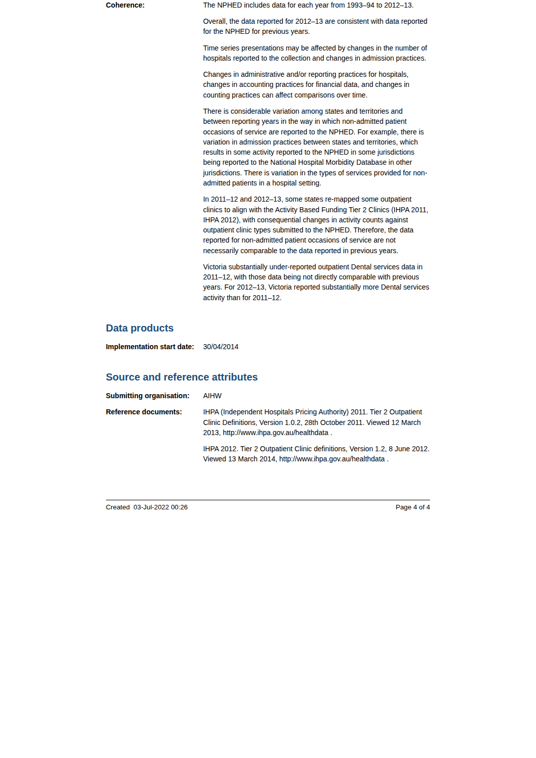| Coherence: | The NPHED includes data for each year from 1993–94 to 2012–13. Overall, the data reported for 2012–13 are consistent with data reported for the NPHED for previous years. Time series presentations may be affected by changes in the number of hospitals reported to the collection and changes in admission practices. Changes in administrative and/or reporting practices for hospitals, changes in accounting practices for financial data, and changes in counting practices can affect comparisons over time. There is considerable variation among states and territories and between reporting years in the way in which non-admitted patient occasions of service are reported to the NPHED. For example, there is variation in admission practices between states and territories, which results in some activity reported to the NPHED in some jurisdictions being reported to the National Hospital Morbidity Database in other jurisdictions. There is variation in the types of services provided for non-admitted patients in a hospital setting. In 2011–12 and 2012–13, some states re-mapped some outpatient clinics to align with the Activity Based Funding Tier 2 Clinics (IHPA 2011, IHPA 2012), with consequential changes in activity counts against outpatient clinic types submitted to the NPHED. Therefore, the data reported for non-admitted patient occasions of service are not necessarily comparable to the data reported in previous years. Victoria substantially under-reported outpatient Dental services data in 2011–12, with those data being not directly comparable with previous years. For 2012–13, Victoria reported substantially more Dental services activity than for 2011–12. |
Data products
| Implementation start date: | 30/04/2014 |
Source and reference attributes
| Submitting organisation: | AIHW |
| Reference documents: | IHPA (Independent Hospitals Pricing Authority) 2011. Tier 2 Outpatient Clinic Definitions, Version 1.0.2, 28th October 2011. Viewed 12 March 2013, http://www.ihpa.gov.au/healthdata . IHPA 2012. Tier 2 Outpatient Clinic definitions, Version 1.2, 8 June 2012. Viewed 13 March 2014, http://www.ihpa.gov.au/healthdata . |
Created 03-Jul-2022 00:26 Page 4 of 4